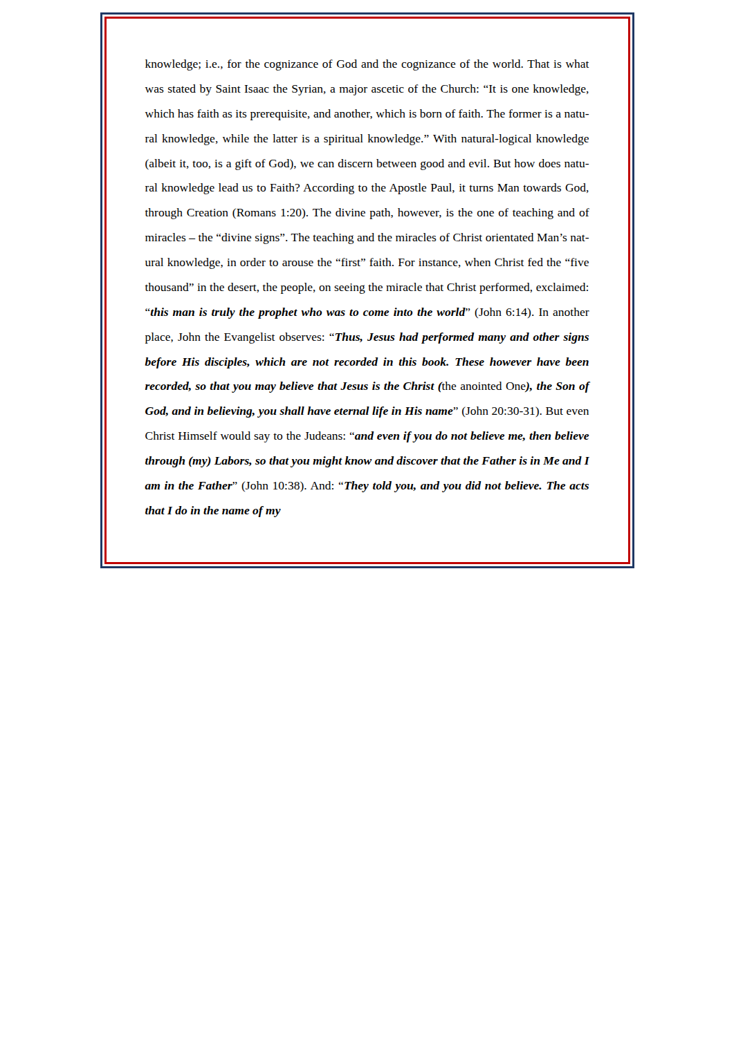knowledge; i.e., for the cognizance of God and the cognizance of the world. That is what was stated by Saint Isaac the Syrian, a major ascetic of the Church: “It is one knowledge, which has faith as its prerequisite, and another, which is born of faith. The former is a natural knowledge, while the latter is a spiritual knowledge.” With natural-logical knowledge (albeit it, too, is a gift of God), we can discern between good and evil. But how does natural knowledge lead us to Faith? According to the Apostle Paul, it turns Man towards God, through Creation (Romans 1:20). The divine path, however, is the one of teaching and of miracles – the “divine signs”. The teaching and the miracles of Christ orientated Man’s natural knowledge, in order to arouse the “first” faith. For instance, when Christ fed the “five thousand” in the desert, the people, on seeing the miracle that Christ performed, exclaimed: “this man is truly the prophet who was to come into the world” (John 6:14). In another place, John the Evangelist observes: “Thus, Jesus had performed many and other signs before His disciples, which are not recorded in this book. These however have been recorded, so that you may believe that Jesus is the Christ (the anointed One), the Son of God, and in believing, you shall have eternal life in His name” (John 20:30-31). But even Christ Himself would say to the Judeans: “and even if you do not believe me, then believe through (my) Labors, so that you might know and discover that the Father is in Me and I am in the Father” (John 10:38). And: “They told you, and you did not believe. The acts that I do in the name of my